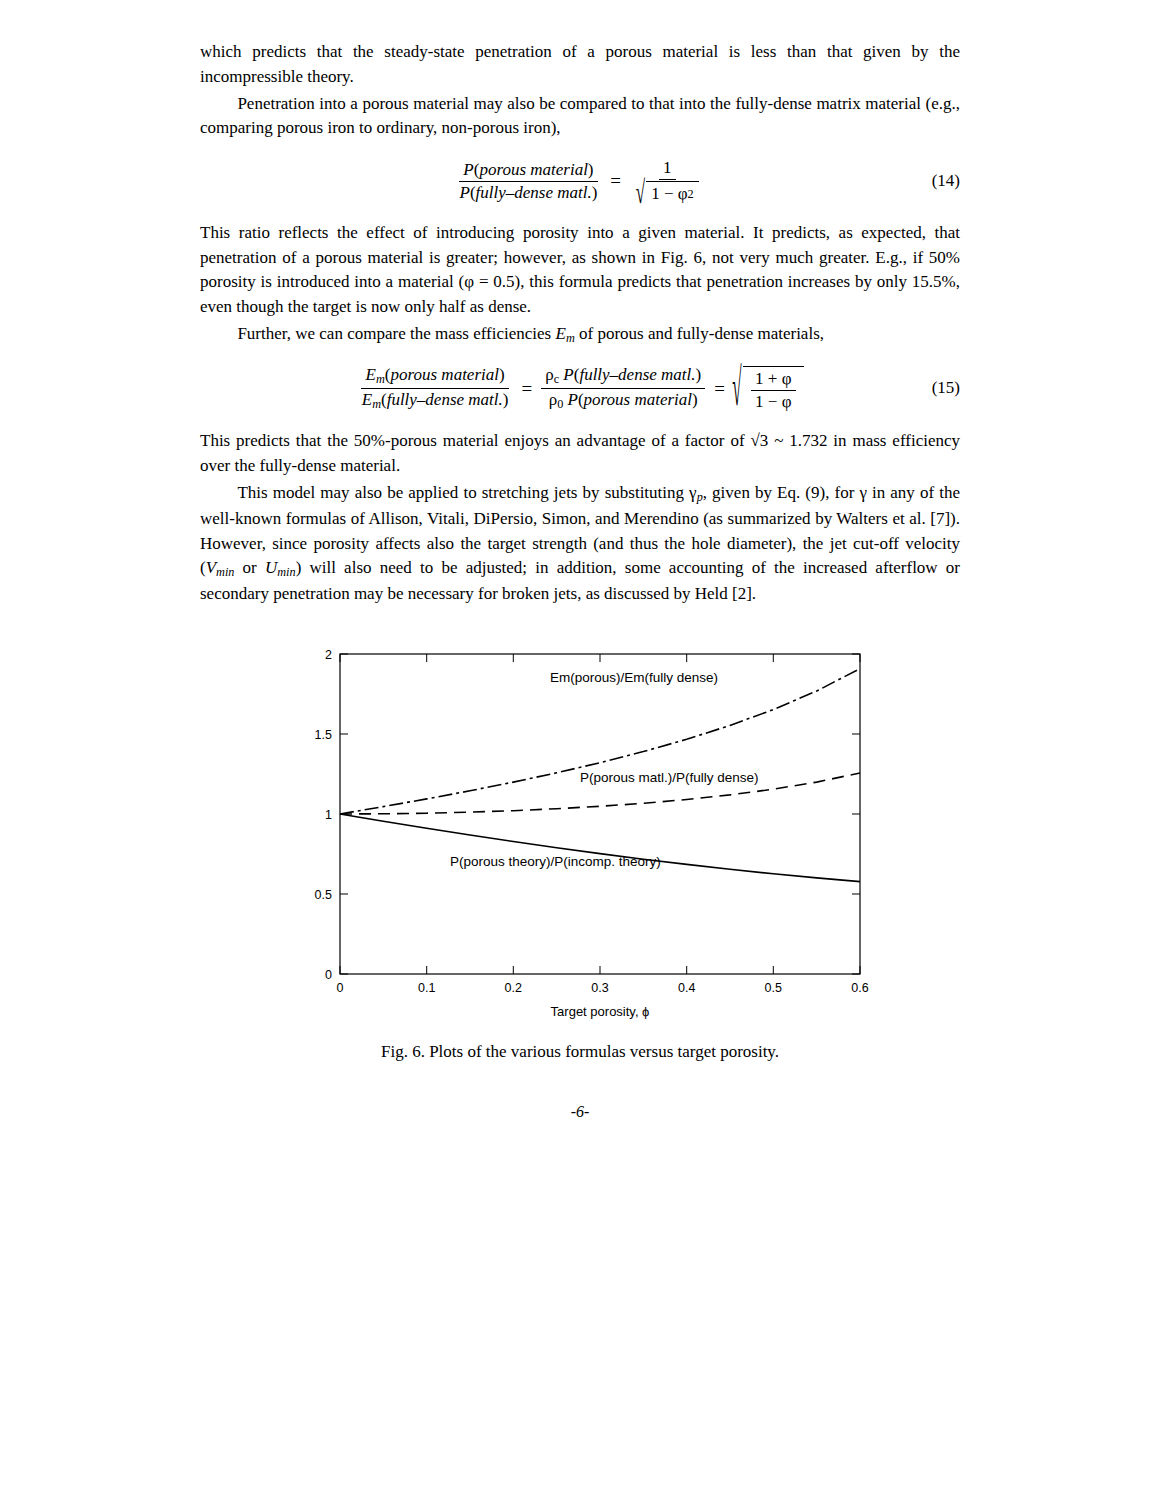which predicts that the steady-state penetration of a porous material is less than that given by the incompressible theory.
Penetration into a porous material may also be compared to that into the fully-dense matrix material (e.g., comparing porous iron to ordinary, non-porous iron),
P(porous material) P(fully–dense matl.) = 1 √1 − φ2
(14)
This ratio reflects the effect of introducing porosity into a given material. It predicts, as expected, that penetration of a porous material is greater; however, as shown in Fig. 6, not very much greater. E.g., if 50% porosity is introduced into a material (φ = 0.5), this formula predicts that penetration increases by only 15.5%, even though the target is now only half as dense.
Further, we can compare the mass efficiencies Em of porous and fully-dense materials,
Em(porous material) Em(fully–dense matl.) = ρc P(fully–dense matl.) ρ0 P(porous material) = √ 1 + φ 1 − φ
(15)
This predicts that the 50%-porous material enjoys an advantage of a factor of √3 ~ 1.732 in mass efficiency over the fully-dense material.
This model may also be applied to stretching jets by substituting γp, given by Eq. (9), for γ in any of the well-known formulas of Allison, Vitali, DiPersio, Simon, and Merendino (as summarized by Walters et al. [7]). However, since porosity affects also the target strength (and thus the hole diameter), the jet cut-off velocity (Vmin or Umin) will also need to be adjusted; in addition, some accounting of the increased afterflow or secondary penetration may be necessary for broken jets, as discussed by Held [2].
2 1.5 1 0.5 0 0 0.1 0.2 0.3 0.4 0.5 0.6 Target porosity, ϕ Em(porous)/Em(fully dense) P(porous matl.)/P(fully dense) P(porous theory)/P(incomp. theory)
Fig. 6. Plots of the various formulas versus target porosity.
-6-